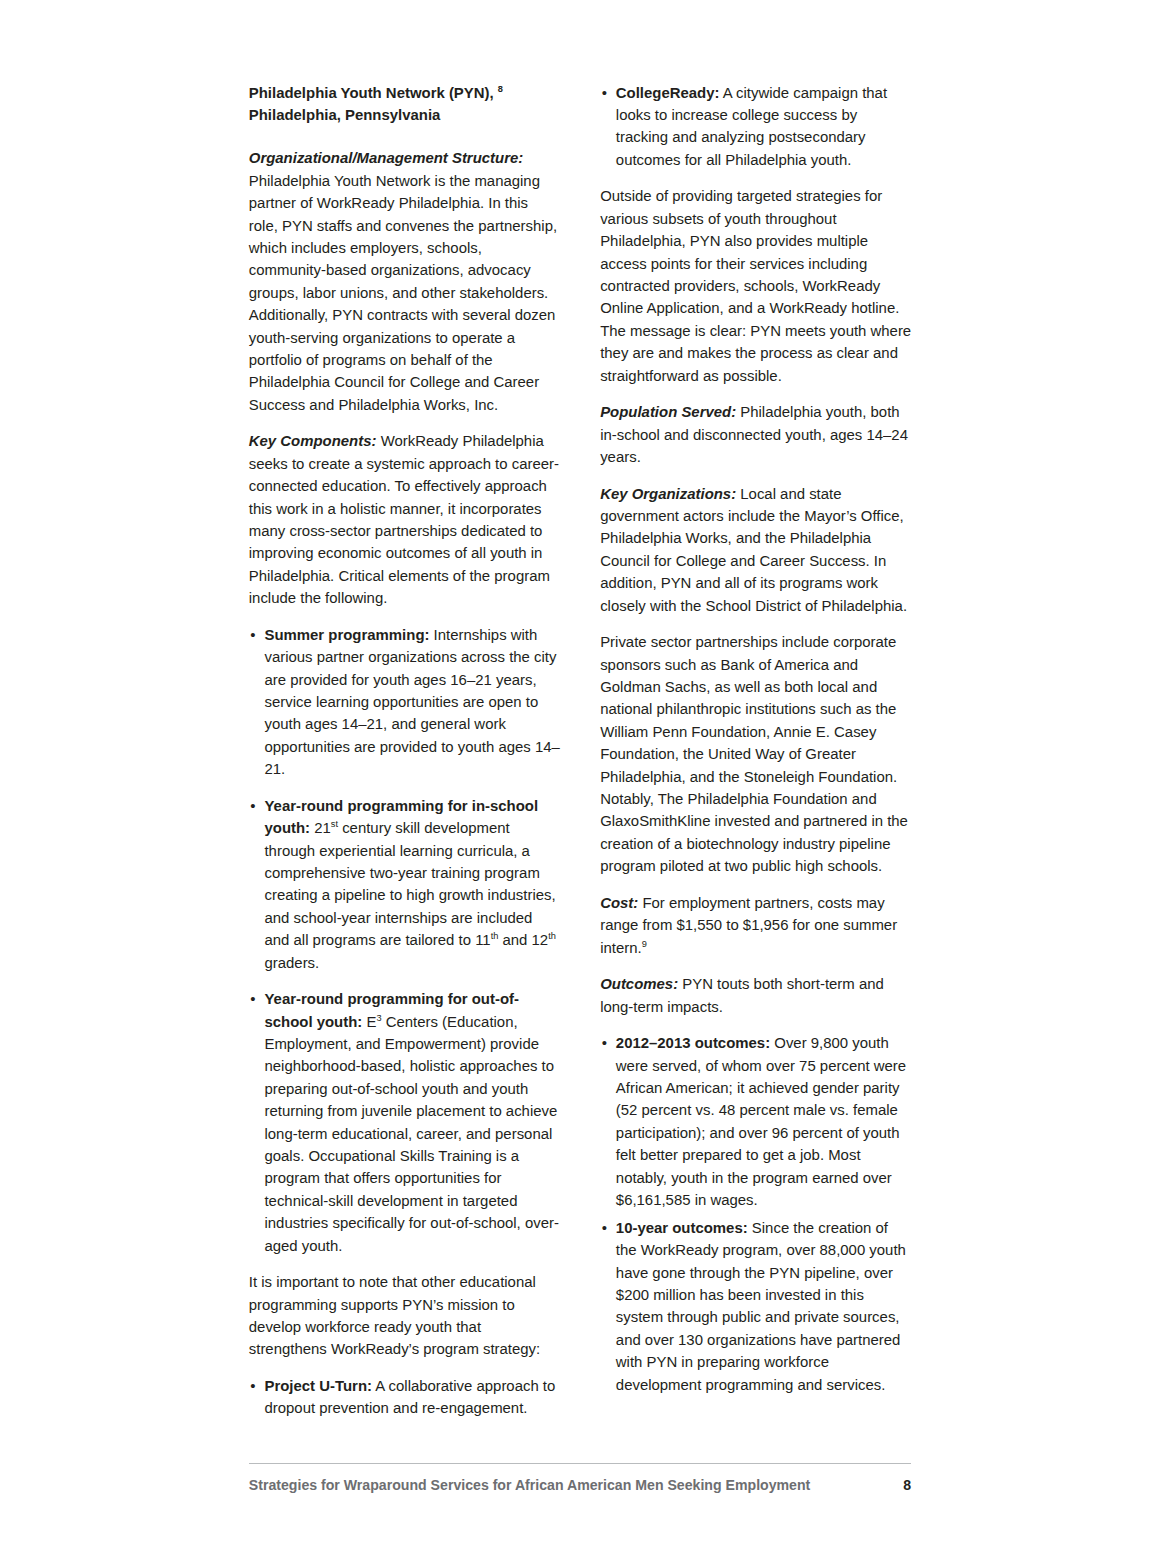Philadelphia Youth Network (PYN), 8 Philadelphia, Pennsylvania
Organizational/Management Structure: Philadelphia Youth Network is the managing partner of WorkReady Philadelphia. In this role, PYN staffs and convenes the partnership, which includes employers, schools, community-based organizations, advocacy groups, labor unions, and other stakeholders. Additionally, PYN contracts with several dozen youth-serving organizations to operate a portfolio of programs on behalf of the Philadelphia Council for College and Career Success and Philadelphia Works, Inc.
Key Components: WorkReady Philadelphia seeks to create a systemic approach to career-connected education. To effectively approach this work in a holistic manner, it incorporates many cross-sector partnerships dedicated to improving economic outcomes of all youth in Philadelphia. Critical elements of the program include the following.
Summer programming: Internships with various partner organizations across the city are provided for youth ages 16–21 years, service learning opportunities are open to youth ages 14–21, and general work opportunities are provided to youth ages 14–21.
Year-round programming for in-school youth: 21st century skill development through experiential learning curricula, a comprehensive two-year training program creating a pipeline to high growth industries, and school-year internships are included and all programs are tailored to 11th and 12th graders.
Year-round programming for out-of-school youth: E3 Centers (Education, Employment, and Empowerment) provide neighborhood-based, holistic approaches to preparing out-of-school youth and youth returning from juvenile placement to achieve long-term educational, career, and personal goals. Occupational Skills Training is a program that offers opportunities for technical-skill development in targeted industries specifically for out-of-school, over-aged youth.
It is important to note that other educational programming supports PYN’s mission to develop workforce ready youth that strengthens WorkReady’s program strategy:
Project U-Turn: A collaborative approach to dropout prevention and re-engagement.
CollegeReady: A citywide campaign that looks to increase college success by tracking and analyzing postsecondary outcomes for all Philadelphia youth.
Outside of providing targeted strategies for various subsets of youth throughout Philadelphia, PYN also provides multiple access points for their services including contracted providers, schools, WorkReady Online Application, and a WorkReady hotline. The message is clear: PYN meets youth where they are and makes the process as clear and straightforward as possible.
Population Served: Philadelphia youth, both in-school and disconnected youth, ages 14–24 years.
Key Organizations: Local and state government actors include the Mayor’s Office, Philadelphia Works, and the Philadelphia Council for College and Career Success. In addition, PYN and all of its programs work closely with the School District of Philadelphia.
Private sector partnerships include corporate sponsors such as Bank of America and Goldman Sachs, as well as both local and national philanthropic institutions such as the William Penn Foundation, Annie E. Casey Foundation, the United Way of Greater Philadelphia, and the Stoneleigh Foundation. Notably, The Philadelphia Foundation and GlaxoSmithKline invested and partnered in the creation of a biotechnology industry pipeline program piloted at two public high schools.
Cost: For employment partners, costs may range from $1,550 to $1,956 for one summer intern.9
Outcomes: PYN touts both short-term and long-term impacts.
2012–2013 outcomes: Over 9,800 youth were served, of whom over 75 percent were African American; it achieved gender parity (52 percent vs. 48 percent male vs. female participation); and over 96 percent of youth felt better prepared to get a job. Most notably, youth in the program earned over $6,161,585 in wages.
10-year outcomes: Since the creation of the WorkReady program, over 88,000 youth have gone through the PYN pipeline, over $200 million has been invested in this system through public and private sources, and over 130 organizations have partnered with PYN in preparing workforce development programming and services.
Strategies for Wraparound Services for African American Men Seeking Employment 8